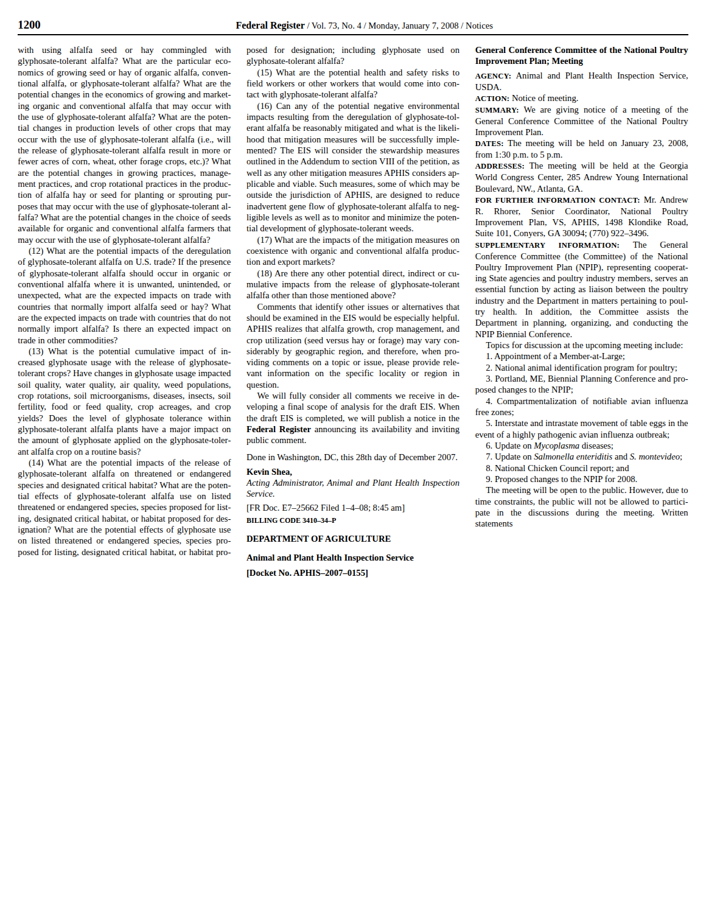1200
Federal Register / Vol. 73, No. 4 / Monday, January 7, 2008 / Notices
with using alfalfa seed or hay commingled with glyphosate-tolerant alfalfa? What are the particular economics of growing seed or hay of organic alfalfa, conventional alfalfa, or glyphosate-tolerant alfalfa? What are the potential changes in the economics of growing and marketing organic and conventional alfalfa that may occur with the use of glyphosate-tolerant alfalfa? What are the potential changes in production levels of other crops that may occur with the use of glyphosate-tolerant alfalfa (i.e., will the release of glyphosate-tolerant alfalfa result in more or fewer acres of corn, wheat, other forage crops, etc.)? What are the potential changes in growing practices, management practices, and crop rotational practices in the production of alfalfa hay or seed for planting or sprouting purposes that may occur with the use of glyphosate-tolerant alfalfa? What are the potential changes in the choice of seeds available for organic and conventional alfalfa farmers that may occur with the use of glyphosate-tolerant alfalfa?
(12) What are the potential impacts of the deregulation of glyphosate-tolerant alfalfa on U.S. trade? If the presence of glyphosate-tolerant alfalfa should occur in organic or conventional alfalfa where it is unwanted, unintended, or unexpected, what are the expected impacts on trade with countries that normally import alfalfa seed or hay? What are the expected impacts on trade with countries that do not normally import alfalfa? Is there an expected impact on trade in other commodities?
(13) What is the potential cumulative impact of increased glyphosate usage with the release of glyphosate-tolerant crops? Have changes in glyphosate usage impacted soil quality, water quality, air quality, weed populations, crop rotations, soil microorganisms, diseases, insects, soil fertility, food or feed quality, crop acreages, and crop yields? Does the level of glyphosate tolerance within glyphosate-tolerant alfalfa plants have a major impact on the amount of glyphosate applied on the glyphosate-tolerant alfalfa crop on a routine basis?
(14) What are the potential impacts of the release of glyphosate-tolerant alfalfa on threatened or endangered species and designated critical habitat? What are the potential effects of glyphosate-tolerant alfalfa use on listed threatened or endangered species, species proposed for listing, designated critical habitat, or habitat proposed for designation? What are the potential effects of glyphosate use on listed threatened or endangered species, species proposed for listing, designated critical habitat, or habitat proposed for designation; including glyphosate used on glyphosate-tolerant alfalfa?
(15) What are the potential health and safety risks to field workers or other workers that would come into contact with glyphosate-tolerant alfalfa?
(16) Can any of the potential negative environmental impacts resulting from the deregulation of glyphosate-tolerant alfalfa be reasonably mitigated and what is the likelihood that mitigation measures will be successfully implemented? The EIS will consider the stewardship measures outlined in the Addendum to section VIII of the petition, as well as any other mitigation measures APHIS considers applicable and viable. Such measures, some of which may be outside the jurisdiction of APHIS, are designed to reduce inadvertent gene flow of glyphosate-tolerant alfalfa to negligible levels as well as to monitor and minimize the potential development of glyphosate-tolerant weeds.
(17) What are the impacts of the mitigation measures on coexistence with organic and conventional alfalfa production and export markets?
(18) Are there any other potential direct, indirect or cumulative impacts from the release of glyphosate-tolerant alfalfa other than those mentioned above?
Comments that identify other issues or alternatives that should be examined in the EIS would be especially helpful. APHIS realizes that alfalfa growth, crop management, and crop utilization (seed versus hay or forage) may vary considerably by geographic region, and therefore, when providing comments on a topic or issue, please provide relevant information on the specific locality or region in question.
We will fully consider all comments we receive in developing a final scope of analysis for the draft EIS. When the draft EIS is completed, we will publish a notice in the Federal Register announcing its availability and inviting public comment.
Done in Washington, DC, this 28th day of December 2007.
Kevin Shea,
Acting Administrator, Animal and Plant Health Inspection Service.
[FR Doc. E7–25662 Filed 1–4–08; 8:45 am]
BILLING CODE 3410–34–P
DEPARTMENT OF AGRICULTURE
Animal and Plant Health Inspection Service
[Docket No. APHIS–2007–0155]
General Conference Committee of the National Poultry Improvement Plan; Meeting
Agency: Animal and Plant Health Inspection Service, USDA.
Action: Notice of meeting.
Summary: We are giving notice of a meeting of the General Conference Committee of the National Poultry Improvement Plan.
Dates: The meeting will be held on January 23, 2008, from 1:30 p.m. to 5 p.m.
Addresses: The meeting will be held at the Georgia World Congress Center, 285 Andrew Young International Boulevard, NW., Atlanta, GA.
For Further Information Contact: Mr. Andrew R. Rhorer, Senior Coordinator, National Poultry Improvement Plan, VS, APHIS, 1498 Klondike Road, Suite 101, Conyers, GA 30094; (770) 922–3496.
Supplementary Information: The General Conference Committee (the Committee) of the National Poultry Improvement Plan (NPIP), representing cooperating State agencies and poultry industry members, serves an essential function by acting as liaison between the poultry industry and the Department in matters pertaining to poultry health. In addition, the Committee assists the Department in planning, organizing, and conducting the NPIP Biennial Conference.
Topics for discussion at the upcoming meeting include:
1. Appointment of a Member-at-Large;
2. National animal identification program for poultry;
3. Portland, ME, Biennial Planning Conference and proposed changes to the NPIP;
4. Compartmentalization of notifiable avian influenza free zones;
5. Interstate and intrastate movement of table eggs in the event of a highly pathogenic avian influenza outbreak;
6. Update on Mycoplasma diseases;
7. Update on Salmonella enteriditis and S. montevideo;
8. National Chicken Council report; and
9. Proposed changes to the NPIP for 2008.
The meeting will be open to the public. However, due to time constraints, the public will not be allowed to participate in the discussions during the meeting. Written statements